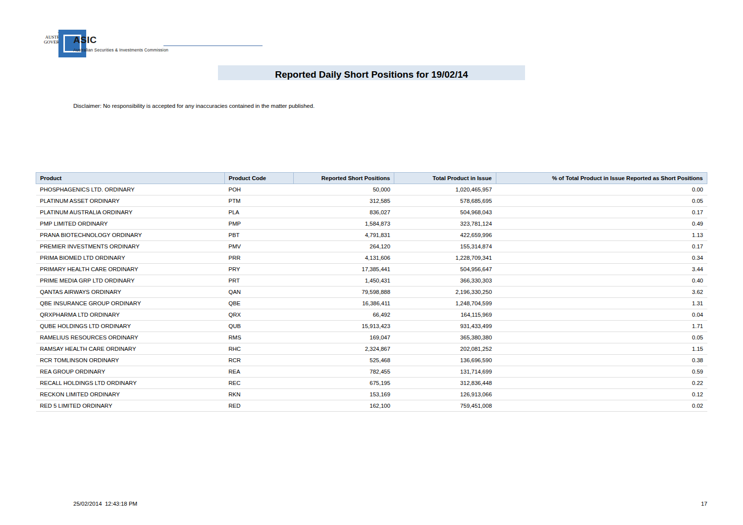★
AUSTRALIAN
GOVERNMENT
ASIC
Australian Securities & Investments Commission
Reported Daily Short Positions for 19/02/14
Disclaimer: No responsibility is accepted for any inaccuracies contained in the matter published.
| Product | Product Code | Reported Short Positions | Total Product in Issue | % of Total Product in Issue Reported as Short Positions |
| --- | --- | --- | --- | --- |
| PHOSPHAGENICS LTD. ORDINARY | POH | 50,000 | 1,020,465,957 | 0.00 |
| PLATINUM ASSET ORDINARY | PTM | 312,585 | 578,685,695 | 0.05 |
| PLATINUM AUSTRALIA ORDINARY | PLA | 836,027 | 504,968,043 | 0.17 |
| PMP LIMITED ORDINARY | PMP | 1,584,873 | 323,781,124 | 0.49 |
| PRANA BIOTECHNOLOGY ORDINARY | PBT | 4,791,831 | 422,659,996 | 1.13 |
| PREMIER INVESTMENTS ORDINARY | PMV | 264,120 | 155,314,874 | 0.17 |
| PRIMA BIOMED LTD ORDINARY | PRR | 4,131,606 | 1,228,709,341 | 0.34 |
| PRIMARY HEALTH CARE ORDINARY | PRY | 17,385,441 | 504,956,647 | 3.44 |
| PRIME MEDIA GRP LTD ORDINARY | PRT | 1,450,431 | 366,330,303 | 0.40 |
| QANTAS AIRWAYS ORDINARY | QAN | 79,598,888 | 2,196,330,250 | 3.62 |
| QBE INSURANCE GROUP ORDINARY | QBE | 16,386,411 | 1,248,704,599 | 1.31 |
| QRXPHARMA LTD ORDINARY | QRX | 66,492 | 164,115,969 | 0.04 |
| QUBE HOLDINGS LTD ORDINARY | QUB | 15,913,423 | 931,433,499 | 1.71 |
| RAMELIUS RESOURCES ORDINARY | RMS | 169,047 | 365,380,380 | 0.05 |
| RAMSAY HEALTH CARE ORDINARY | RHC | 2,324,867 | 202,081,252 | 1.15 |
| RCR TOMLINSON ORDINARY | RCR | 525,468 | 136,696,590 | 0.38 |
| REA GROUP ORDINARY | REA | 782,455 | 131,714,699 | 0.59 |
| RECALL HOLDINGS LTD ORDINARY | REC | 675,195 | 312,836,448 | 0.22 |
| RECKON LIMITED ORDINARY | RKN | 153,169 | 126,913,066 | 0.12 |
| RED 5 LIMITED ORDINARY | RED | 162,100 | 759,451,008 | 0.02 |
25/02/2014 12:43:18 PM
17